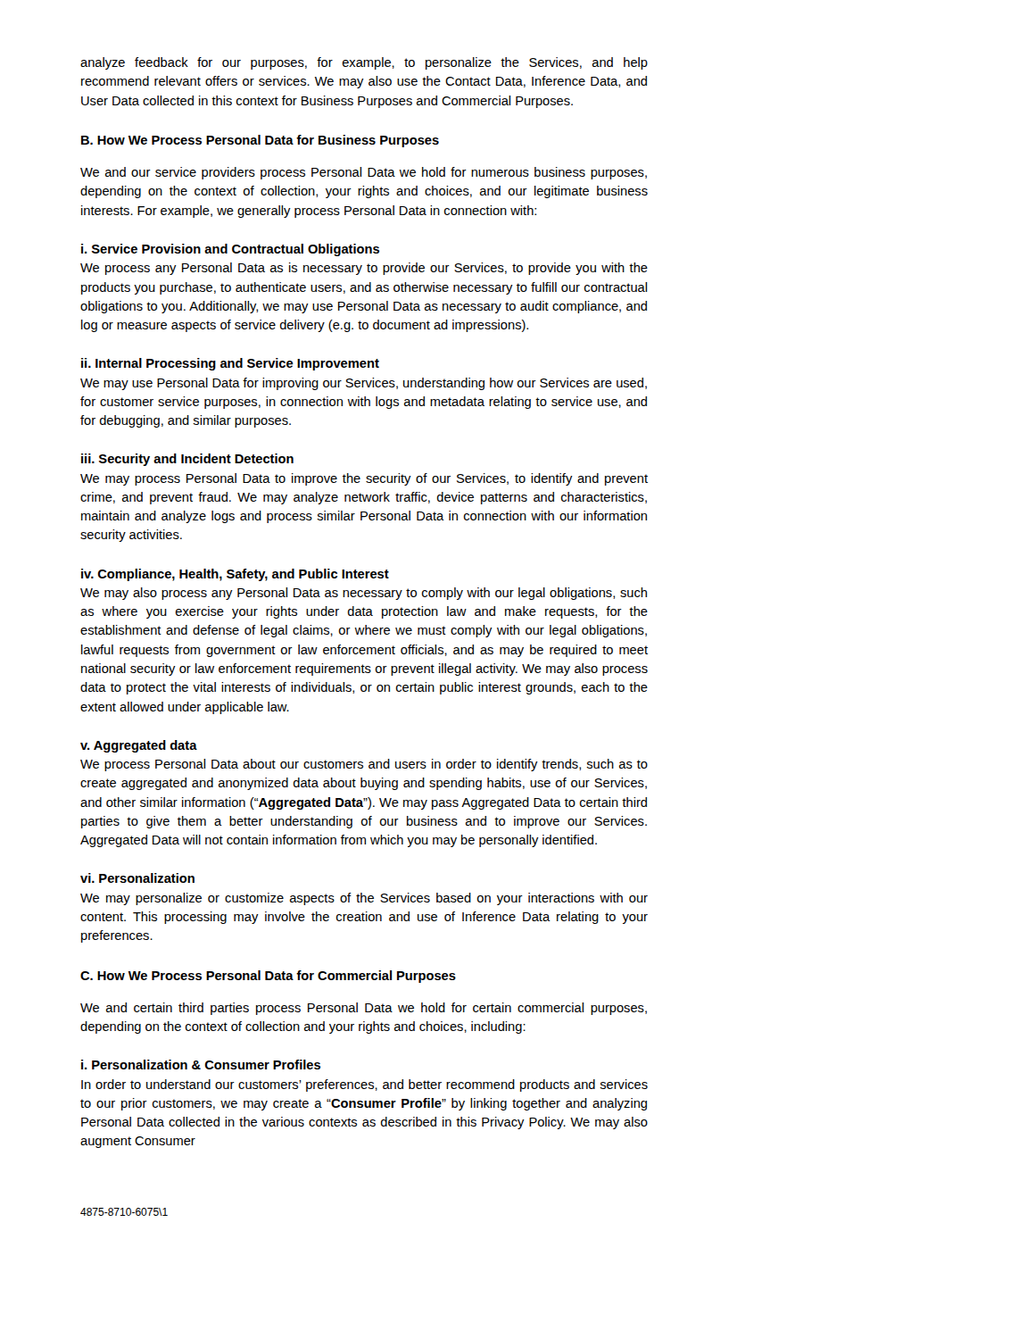analyze feedback for our purposes, for example, to personalize the Services, and help recommend relevant offers or services. We may also use the Contact Data, Inference Data, and User Data collected in this context for Business Purposes and Commercial Purposes.
B. How We Process Personal Data for Business Purposes
We and our service providers process Personal Data we hold for numerous business purposes, depending on the context of collection, your rights and choices, and our legitimate business interests. For example, we generally process Personal Data in connection with:
i. Service Provision and Contractual Obligations
We process any Personal Data as is necessary to provide our Services, to provide you with the products you purchase, to authenticate users, and as otherwise necessary to fulfill our contractual obligations to you. Additionally, we may use Personal Data as necessary to audit compliance, and log or measure aspects of service delivery (e.g. to document ad impressions).
ii. Internal Processing and Service Improvement
We may use Personal Data for improving our Services, understanding how our Services are used, for customer service purposes, in connection with logs and metadata relating to service use, and for debugging, and similar purposes.
iii. Security and Incident Detection
We may process Personal Data to improve the security of our Services, to identify and prevent crime, and prevent fraud. We may analyze network traffic, device patterns and characteristics, maintain and analyze logs and process similar Personal Data in connection with our information security activities.
iv. Compliance, Health, Safety, and Public Interest
We may also process any Personal Data as necessary to comply with our legal obligations, such as where you exercise your rights under data protection law and make requests, for the establishment and defense of legal claims, or where we must comply with our legal obligations, lawful requests from government or law enforcement officials, and as may be required to meet national security or law enforcement requirements or prevent illegal activity. We may also process data to protect the vital interests of individuals, or on certain public interest grounds, each to the extent allowed under applicable law.
v. Aggregated data
We process Personal Data about our customers and users in order to identify trends, such as to create aggregated and anonymized data about buying and spending habits, use of our Services, and other similar information (“Aggregated Data”). We may pass Aggregated Data to certain third parties to give them a better understanding of our business and to improve our Services. Aggregated Data will not contain information from which you may be personally identified.
vi. Personalization
We may personalize or customize aspects of the Services based on your interactions with our content. This processing may involve the creation and use of Inference Data relating to your preferences.
C. How We Process Personal Data for Commercial Purposes
We and certain third parties process Personal Data we hold for certain commercial purposes, depending on the context of collection and your rights and choices, including:
i. Personalization & Consumer Profiles
In order to understand our customers’ preferences, and better recommend products and services to our prior customers, we may create a “Consumer Profile” by linking together and analyzing Personal Data collected in the various contexts as described in this Privacy Policy. We may also augment Consumer
4875-8710-6075\1